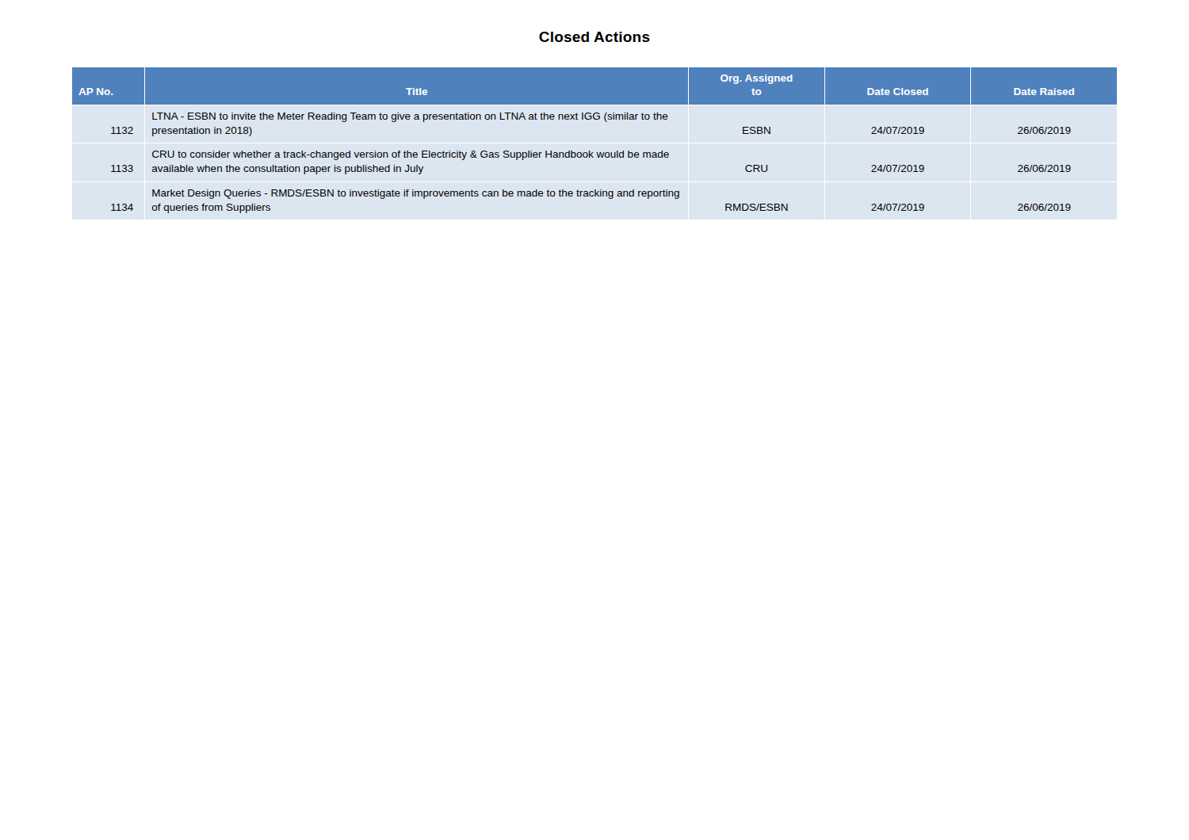Closed Actions
| AP No. | Title | Org. Assigned to | Date Closed | Date Raised |
| --- | --- | --- | --- | --- |
| 1132 | LTNA - ESBN to invite the Meter Reading Team to give a presentation on LTNA at the next IGG (similar to the presentation in 2018) | ESBN | 24/07/2019 | 26/06/2019 |
| 1133 | CRU to consider whether a track-changed version of the Electricity & Gas Supplier Handbook would be made available when the consultation paper is published in July | CRU | 24/07/2019 | 26/06/2019 |
| 1134 | Market Design Queries - RMDS/ESBN to investigate if improvements can be made to the tracking and reporting of queries from Suppliers | RMDS/ESBN | 24/07/2019 | 26/06/2019 |